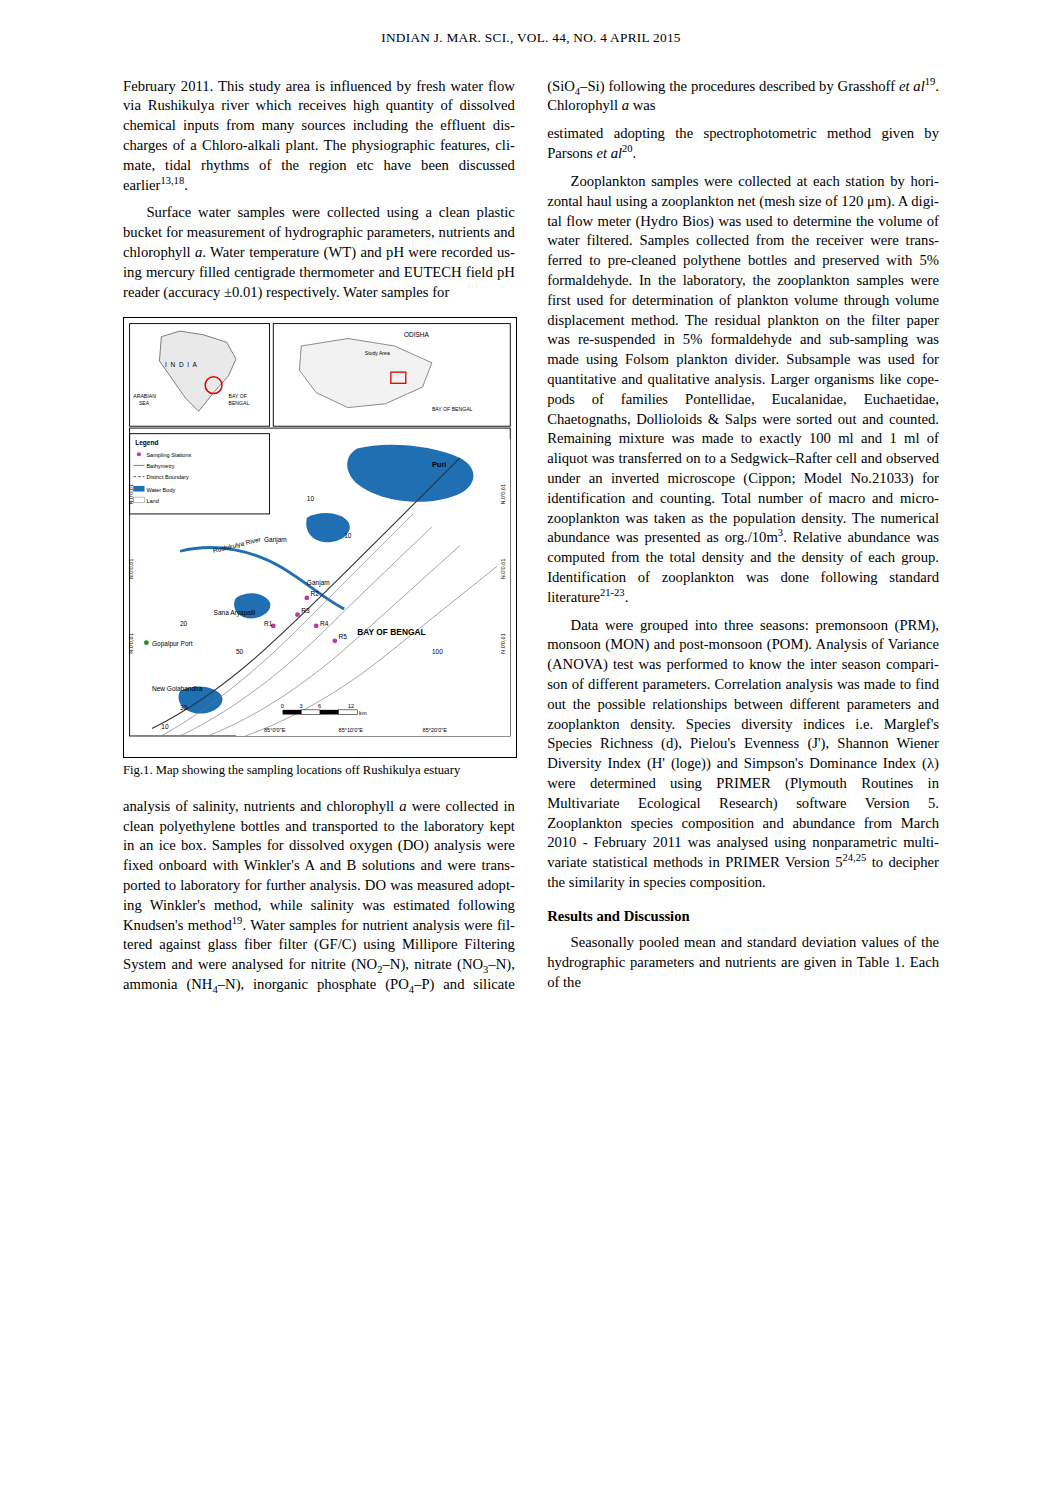INDIAN J. MAR. SCI., VOL. 44, NO. 4 APRIL 2015
February 2011. This study area is influenced by fresh water flow via Rushikulya river which receives high quantity of dissolved chemical inputs from many sources including the effluent discharges of a Chloro-alkali plant. The physiographic features, climate, tidal rhythms of the region etc have been discussed earlier13,18.
Surface water samples were collected using a clean plastic bucket for measurement of hydrographic parameters, nutrients and chlorophyll a. Water temperature (WT) and pH were recorded using mercury filled centigrade thermometer and EUTECH field pH reader (accuracy ±0.01) respectively. Water samples for
I N D I A ARABIAN SEA BAY OF BENGAL ODISHA Study Area BAY OF BENGAL Legend Sampling Stations Bathymetry District Boundary Water Body Land Rushikulya River 10 10 20 50 30 10 100 Puri Ganjam Ganjam Sana Aryapalli Gopalpur Port New Golabandha BAY OF BENGAL R2 R3 R1 R4 R5 0 3 6 12 km 85°0'0"E 85°10'0"E 85°20'0"E N.0'0,61 N.0'0,61 N.0'0,61 N.0'0,61 N.0'0,61 N.0'0,61
Fig.1. Map showing the sampling locations off Rushikulya estuary
analysis of salinity, nutrients and chlorophyll a were collected in clean polyethylene bottles and transported to the laboratory kept in an ice box. Samples for dissolved oxygen (DO) analysis were fixed onboard with Winkler's A and B solutions and were transported to laboratory for further analysis. DO was measured adopting Winkler's method, while salinity was estimated following Knudsen's method19. Water samples for nutrient analysis were filtered against glass fiber filter (GF/C) using Millipore Filtering System and were analysed for nitrite (NO2–N), nitrate (NO3–N), ammonia (NH4–N), inorganic phosphate (PO4–P) and silicate (SiO4–Si) following the procedures described by Grasshoff et al19. Chlorophyll a was
estimated adopting the spectrophotometric method given by Parsons et al20.
Zooplankton samples were collected at each station by horizontal haul using a zooplankton net (mesh size of 120 μm). A digital flow meter (Hydro Bios) was used to determine the volume of water filtered. Samples collected from the receiver were transferred to pre-cleaned polythene bottles and preserved with 5% formaldehyde. In the laboratory, the zooplankton samples were first used for determination of plankton volume through volume displacement method. The residual plankton on the filter paper was re-suspended in 5% formaldehyde and sub-sampling was made using Folsom plankton divider. Subsample was used for quantitative and qualitative analysis. Larger organisms like copepods of families Pontellidae, Eucalanidae, Euchaetidae, Chaetognaths, Dollioloids & Salps were sorted out and counted. Remaining mixture was made to exactly 100 ml and 1 ml of aliquot was transferred on to a Sedgwick–Rafter cell and observed under an inverted microscope (Cippon; Model No.21033) for identification and counting. Total number of macro and micro-zooplankton was taken as the population density. The numerical abundance was presented as org./10m3. Relative abundance was computed from the total density and the density of each group. Identification of zooplankton was done following standard literature21-23.
Data were grouped into three seasons: premonsoon (PRM), monsoon (MON) and post-monsoon (POM). Analysis of Variance (ANOVA) test was performed to know the inter season comparison of different parameters. Correlation analysis was made to find out the possible relationships between different parameters and zooplankton density. Species diversity indices i.e. Marglef's Species Richness (d), Pielou's Evenness (J'), Shannon Wiener Diversity Index (H' (loge)) and Simpson's Dominance Index (λ) were determined using PRIMER (Plymouth Routines in Multivariate Ecological Research) software Version 5. Zooplankton species composition and abundance from March 2010 - February 2011 was analysed using nonparametric multivariate statistical methods in PRIMER Version 524,25 to decipher the similarity in species composition.
Results and Discussion
Seasonally pooled mean and standard deviation values of the hydrographic parameters and nutrients are given in Table 1. Each of the